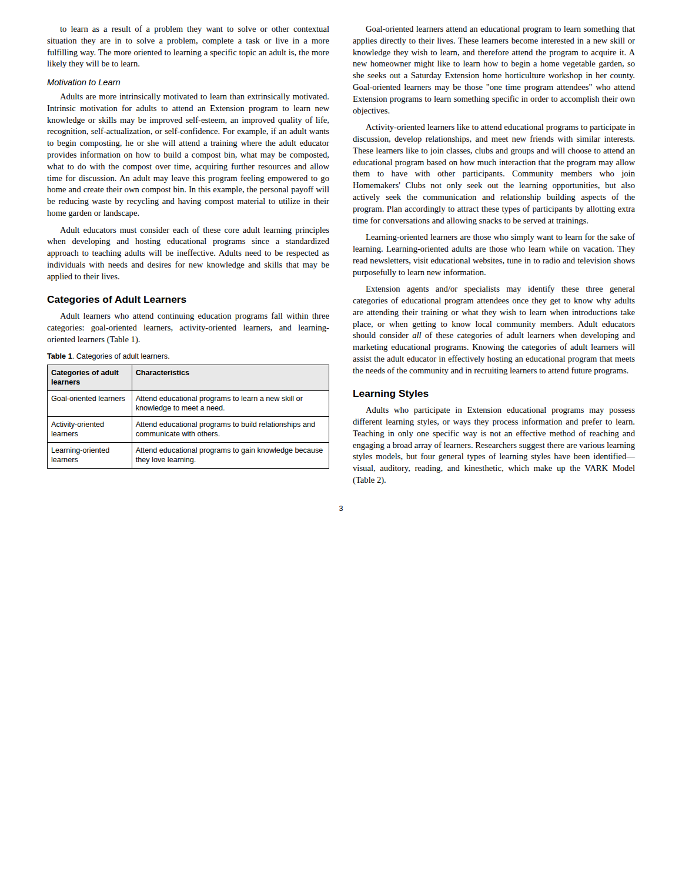to learn as a result of a problem they want to solve or other contextual situation they are in to solve a problem, complete a task or live in a more fulfilling way. The more oriented to learning a specific topic an adult is, the more likely they will be to learn.
Motivation to Learn
Adults are more intrinsically motivated to learn than extrinsically motivated. Intrinsic motivation for adults to attend an Extension program to learn new knowledge or skills may be improved self-esteem, an improved quality of life, recognition, self-actualization, or self-confidence. For example, if an adult wants to begin composting, he or she will attend a training where the adult educator provides information on how to build a compost bin, what may be composted, what to do with the compost over time, acquiring further resources and allow time for discussion. An adult may leave this program feeling empowered to go home and create their own compost bin. In this example, the personal payoff will be reducing waste by recycling and having compost material to utilize in their home garden or landscape.
Adult educators must consider each of these core adult learning principles when developing and hosting educational programs since a standardized approach to teaching adults will be ineffective. Adults need to be respected as individuals with needs and desires for new knowledge and skills that may be applied to their lives.
Categories of Adult Learners
Adult learners who attend continuing education programs fall within three categories: goal-oriented learners, activity-oriented learners, and learning-oriented learners (Table 1).
Table 1. Categories of adult learners.
| Categories of adult learners | Characteristics |
| --- | --- |
| Goal-oriented learners | Attend educational programs to learn a new skill or knowledge to meet a need. |
| Activity-oriented learners | Attend educational programs to build relationships and communicate with others. |
| Learning-oriented learners | Attend educational programs to gain knowledge because they love learning. |
Goal-oriented learners attend an educational program to learn something that applies directly to their lives. These learners become interested in a new skill or knowledge they wish to learn, and therefore attend the program to acquire it. A new homeowner might like to learn how to begin a home vegetable garden, so she seeks out a Saturday Extension home horticulture workshop in her county. Goal-oriented learners may be those "one time program attendees" who attend Extension programs to learn something specific in order to accomplish their own objectives.
Activity-oriented learners like to attend educational programs to participate in discussion, develop relationships, and meet new friends with similar interests. These learners like to join classes, clubs and groups and will choose to attend an educational program based on how much interaction that the program may allow them to have with other participants. Community members who join Homemakers' Clubs not only seek out the learning opportunities, but also actively seek the communication and relationship building aspects of the program. Plan accordingly to attract these types of participants by allotting extra time for conversations and allowing snacks to be served at trainings.
Learning-oriented learners are those who simply want to learn for the sake of learning. Learning-oriented adults are those who learn while on vacation. They read newsletters, visit educational websites, tune in to radio and television shows purposefully to learn new information.
Extension agents and/or specialists may identify these three general categories of educational program attendees once they get to know why adults are attending their training or what they wish to learn when introductions take place, or when getting to know local community members. Adult educators should consider all of these categories of adult learners when developing and marketing educational programs. Knowing the categories of adult learners will assist the adult educator in effectively hosting an educational program that meets the needs of the community and in recruiting learners to attend future programs.
Learning Styles
Adults who participate in Extension educational programs may possess different learning styles, or ways they process information and prefer to learn. Teaching in only one specific way is not an effective method of reaching and engaging a broad array of learners. Researchers suggest there are various learning styles models, but four general types of learning styles have been identified—visual, auditory, reading, and kinesthetic, which make up the VARK Model (Table 2).
3